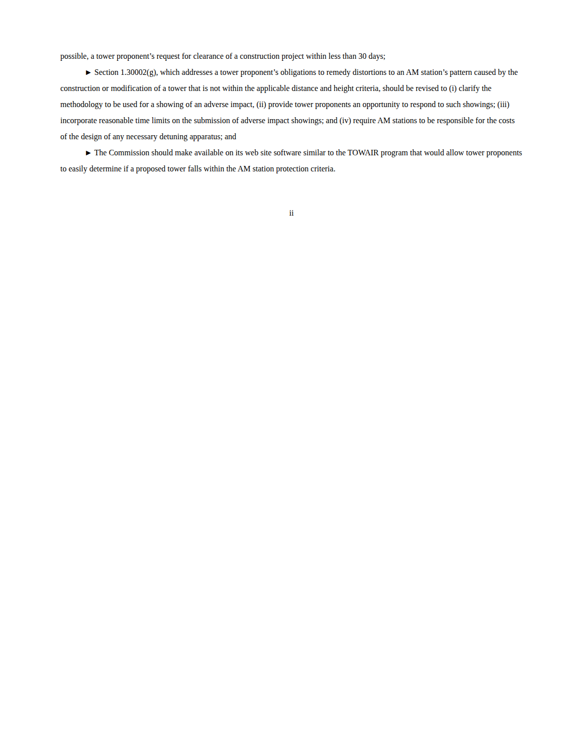possible, a tower proponent’s request for clearance of a construction project within less than 30 days;
► Section 1.30002(g), which addresses a tower proponent’s obligations to remedy distortions to an AM station’s pattern caused by the construction or modification of a tower that is not within the applicable distance and height criteria, should be revised to (i) clarify the methodology to be used for a showing of an adverse impact, (ii) provide tower proponents an opportunity to respond to such showings; (iii) incorporate reasonable time limits on the submission of adverse impact showings; and (iv) require AM stations to be responsible for the costs of the design of any necessary detuning apparatus; and
► The Commission should make available on its web site software similar to the TOWAIR program that would allow tower proponents to easily determine if a proposed tower falls within the AM station protection criteria.
ii